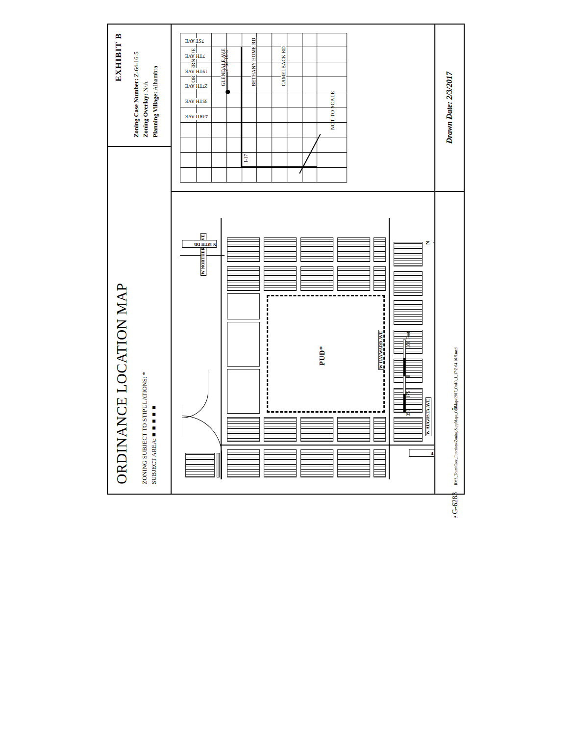Ordinance Location Map
ZONING SUBJECT TO STIPULATIONS: *
SUBJECT AREA: ■ ■ ■ ■ ■
Exhibit B
Zoning Case Number: Z-64-16-5
Zoning Overlay: N/A
Planning Village: Alhambra
W NORTHERN AVE
W HAYWARD AVE
W AUGUSTA AVE
N 21ST AVE
N 18TH DR
PUD*
350 175 0 350 Feet
N
NORTHERN AVE
GLENDALE AVE
BETHANY HOME RD
CAMELBACK RD
7ST AVE
7TH AVE
19TH AVE
27TH AVE
35TH AVE
43RD AVE
I-17
Z-64-16-5
NOT TO SCALE
RMS_Team\Core_Functions\Zoning\SuppMaps_OrdMaps\2017_Ord\3_1_17\Z-64-16-5.mxd
Drawn Date: 2/3/2017
Ordinance G-6283
5